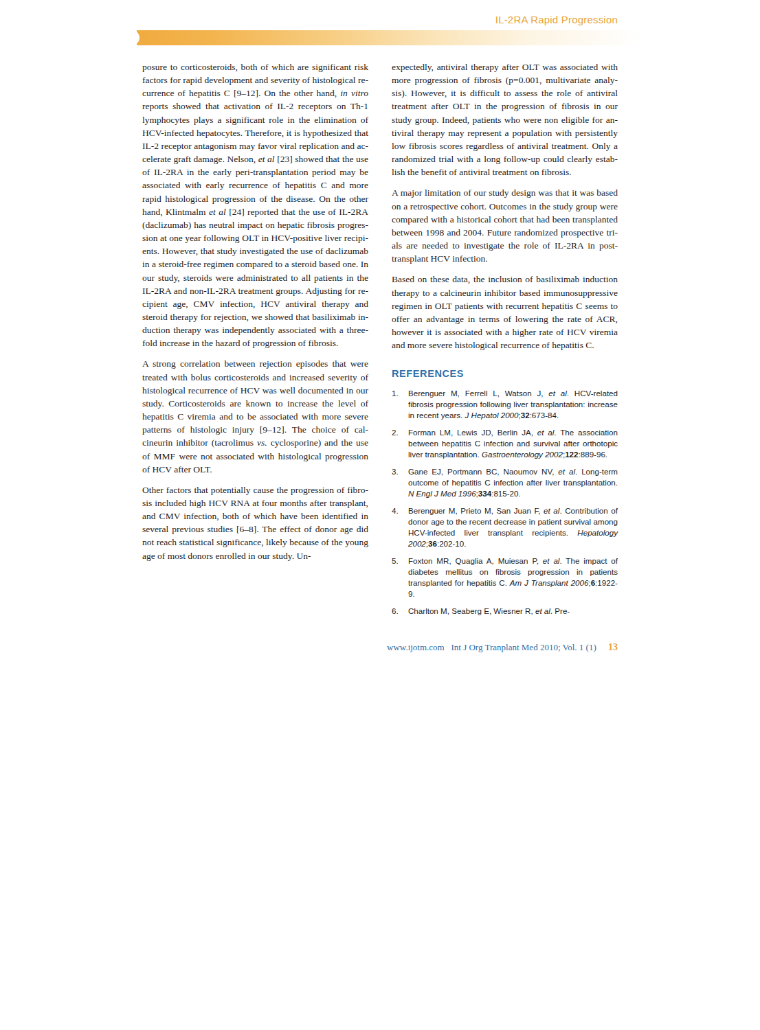IL-2RA Rapid Progression
posure to corticosteroids, both of which are significant risk factors for rapid development and severity of histological recurrence of hepatitis C [9–12]. On the other hand, in vitro reports showed that activation of IL-2 receptors on Th-1 lymphocytes plays a significant role in the elimination of HCV-infected hepatocytes. Therefore, it is hypothesized that IL-2 receptor antagonism may favor viral replication and accelerate graft damage. Nelson, et al [23] showed that the use of IL-2RA in the early peri-transplantation period may be associated with early recurrence of hepatitis C and more rapid histological progression of the disease. On the other hand, Klintmalm et al [24] reported that the use of IL-2RA (daclizumab) has neutral impact on hepatic fibrosis progression at one year following OLT in HCV-positive liver recipients. However, that study investigated the use of daclizumab in a steroid-free regimen compared to a steroid based one. In our study, steroids were administrated to all patients in the IL-2RA and non-IL-2RA treatment groups. Adjusting for recipient age, CMV infection, HCV antiviral therapy and steroid therapy for rejection, we showed that basiliximab induction therapy was independently associated with a three-fold increase in the hazard of progression of fibrosis.
A strong correlation between rejection episodes that were treated with bolus corticosteroids and increased severity of histological recurrence of HCV was well documented in our study. Corticosteroids are known to increase the level of hepatitis C viremia and to be associated with more severe patterns of histologic injury [9–12]. The choice of calcineurin inhibitor (tacrolimus vs. cyclosporine) and the use of MMF were not associated with histological progression of HCV after OLT.
Other factors that potentially cause the progression of fibrosis included high HCV RNA at four months after transplant, and CMV infection, both of which have been identified in several previous studies [6–8]. The effect of donor age did not reach statistical significance, likely because of the young age of most donors enrolled in our study. Un-
expectedly, antiviral therapy after OLT was associated with more progression of fibrosis (p=0.001, multivariate analysis). However, it is difficult to assess the role of antiviral treatment after OLT in the progression of fibrosis in our study group. Indeed, patients who were non eligible for antiviral therapy may represent a population with persistently low fibrosis scores regardless of antiviral treatment. Only a randomized trial with a long follow-up could clearly establish the benefit of antiviral treatment on fibrosis.
A major limitation of our study design was that it was based on a retrospective cohort. Outcomes in the study group were compared with a historical cohort that had been transplanted between 1998 and 2004. Future randomized prospective trials are needed to investigate the role of IL-2RA in post-transplant HCV infection.
Based on these data, the inclusion of basiliximab induction therapy to a calcineurin inhibitor based immunosuppressive regimen in OLT patients with recurrent hepatitis C seems to offer an advantage in terms of lowering the rate of ACR, however it is associated with a higher rate of HCV viremia and more severe histological recurrence of hepatitis C.
REFERENCES
1. Berenguer M, Ferrell L, Watson J, et al. HCV-related fibrosis progression following liver transplantation: increase in recent years. J Hepatol 2000;32:673-84.
2. Forman LM, Lewis JD, Berlin JA, et al. The association between hepatitis C infection and survival after orthotopic liver transplantation. Gastroenterology 2002;122:889-96.
3. Gane EJ, Portmann BC, Naoumov NV, et al. Long-term outcome of hepatitis C infection after liver transplantation. N Engl J Med 1996;334:815-20.
4. Berenguer M, Prieto M, San Juan F, et al. Contribution of donor age to the recent decrease in patient survival among HCV-infected liver transplant recipients. Hepatology 2002;36:202-10.
5. Foxton MR, Quaglia A, Muiesan P, et al. The impact of diabetes mellitus on fibrosis progression in patients transplanted for hepatitis C. Am J Transplant 2006;6:1922-9.
6. Charlton M, Seaberg E, Wiesner R, et al. Pre-
www.ijotm.com Int J Org Tranplant Med 2010; Vol. 1 (1) 13